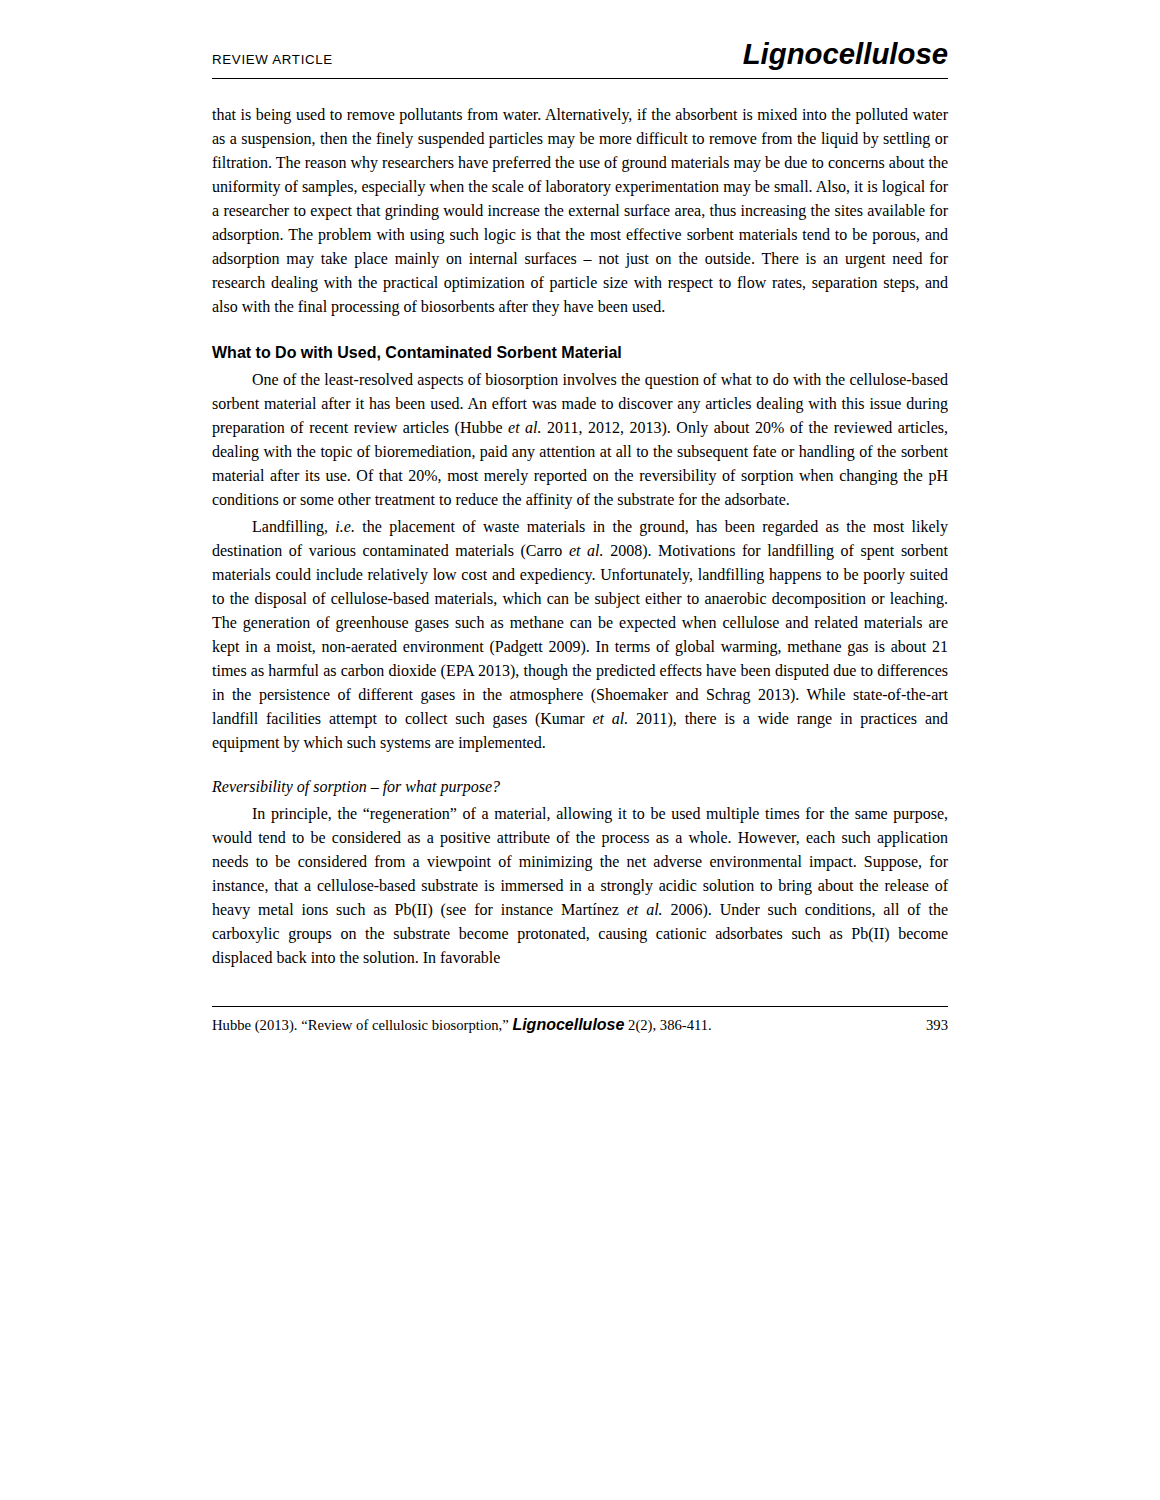REVIEW ARTICLE Lignocellulose
that is being used to remove pollutants from water. Alternatively, if the absorbent is mixed into the polluted water as a suspension, then the finely suspended particles may be more difficult to remove from the liquid by settling or filtration. The reason why researchers have preferred the use of ground materials may be due to concerns about the uniformity of samples, especially when the scale of laboratory experimentation may be small. Also, it is logical for a researcher to expect that grinding would increase the external surface area, thus increasing the sites available for adsorption. The problem with using such logic is that the most effective sorbent materials tend to be porous, and adsorption may take place mainly on internal surfaces – not just on the outside. There is an urgent need for research dealing with the practical optimization of particle size with respect to flow rates, separation steps, and also with the final processing of biosorbents after they have been used.
What to Do with Used, Contaminated Sorbent Material
One of the least-resolved aspects of biosorption involves the question of what to do with the cellulose-based sorbent material after it has been used. An effort was made to discover any articles dealing with this issue during preparation of recent review articles (Hubbe et al. 2011, 2012, 2013). Only about 20% of the reviewed articles, dealing with the topic of bioremediation, paid any attention at all to the subsequent fate or handling of the sorbent material after its use. Of that 20%, most merely reported on the reversibility of sorption when changing the pH conditions or some other treatment to reduce the affinity of the substrate for the adsorbate.
Landfilling, i.e. the placement of waste materials in the ground, has been regarded as the most likely destination of various contaminated materials (Carro et al. 2008). Motivations for landfilling of spent sorbent materials could include relatively low cost and expediency. Unfortunately, landfilling happens to be poorly suited to the disposal of cellulose-based materials, which can be subject either to anaerobic decomposition or leaching. The generation of greenhouse gases such as methane can be expected when cellulose and related materials are kept in a moist, non-aerated environment (Padgett 2009). In terms of global warming, methane gas is about 21 times as harmful as carbon dioxide (EPA 2013), though the predicted effects have been disputed due to differences in the persistence of different gases in the atmosphere (Shoemaker and Schrag 2013). While state-of-the-art landfill facilities attempt to collect such gases (Kumar et al. 2011), there is a wide range in practices and equipment by which such systems are implemented.
Reversibility of sorption – for what purpose?
In principle, the “regeneration” of a material, allowing it to be used multiple times for the same purpose, would tend to be considered as a positive attribute of the process as a whole. However, each such application needs to be considered from a viewpoint of minimizing the net adverse environmental impact. Suppose, for instance, that a cellulose-based substrate is immersed in a strongly acidic solution to bring about the release of heavy metal ions such as Pb(II) (see for instance Martínez et al. 2006). Under such conditions, all of the carboxylic groups on the substrate become protonated, causing cationic adsorbates such as Pb(II) become displaced back into the solution. In favorable
Hubbe (2013). “Review of cellulosic biosorption,” Lignocellulose 2(2), 386-411. 393